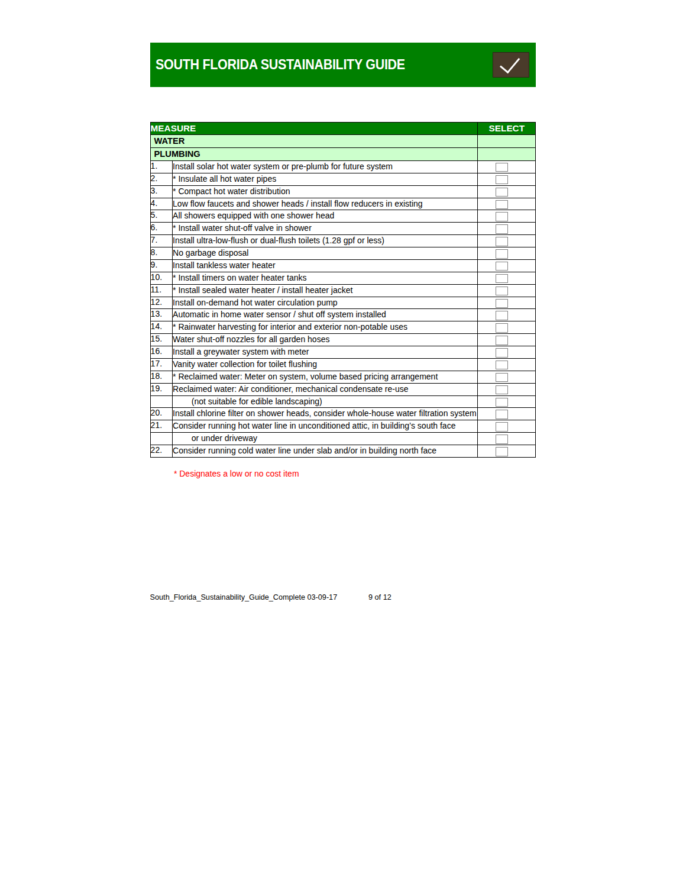SOUTH FLORIDA SUSTAINABILITY GUIDE
| MEASURE | SELECT |
| --- | --- |
| WATER | |
| PLUMBING | |
| 1. | Install solar hot water system or pre-plumb for future system | |
| 2. | * Insulate all hot water pipes | |
| 3. | * Compact hot water distribution | |
| 4. | Low flow faucets and shower heads / install flow reducers in existing | |
| 5. | All showers equipped with one shower head | |
| 6. | * Install water shut-off valve in shower | |
| 7. | Install ultra-low-flush or dual-flush toilets (1.28 gpf or less) | |
| 8. | No garbage disposal | |
| 9. | Install tankless water heater | |
| 10. | * Install timers on water heater tanks | |
| 11. | * Install sealed water heater / install heater jacket | |
| 12. | Install on-demand hot water circulation pump | |
| 13. | Automatic in home water sensor / shut off system installed | |
| 14. | * Rainwater harvesting for interior and exterior non-potable uses | |
| 15. | Water shut-off nozzles for all garden hoses | |
| 16. | Install a greywater system with meter | |
| 17. | Vanity water collection for toilet flushing | |
| 18. | * Reclaimed water: Meter on system, volume based pricing arrangement | |
| 19. | Reclaimed water: Air conditioner, mechanical condensate re-use | |
| | (not suitable for edible landscaping) | |
| 20. | Install chlorine filter on shower heads, consider whole-house water filtration system | |
| 21. | Consider running hot water line in unconditioned attic, in building’s south face | |
| | or under driveway | |
| 22. | Consider running cold water line under slab and/or in building north face | |
* Designates a low or no cost item
South_Florida_Sustainability_Guide_Complete 03-09-17 9 of 12